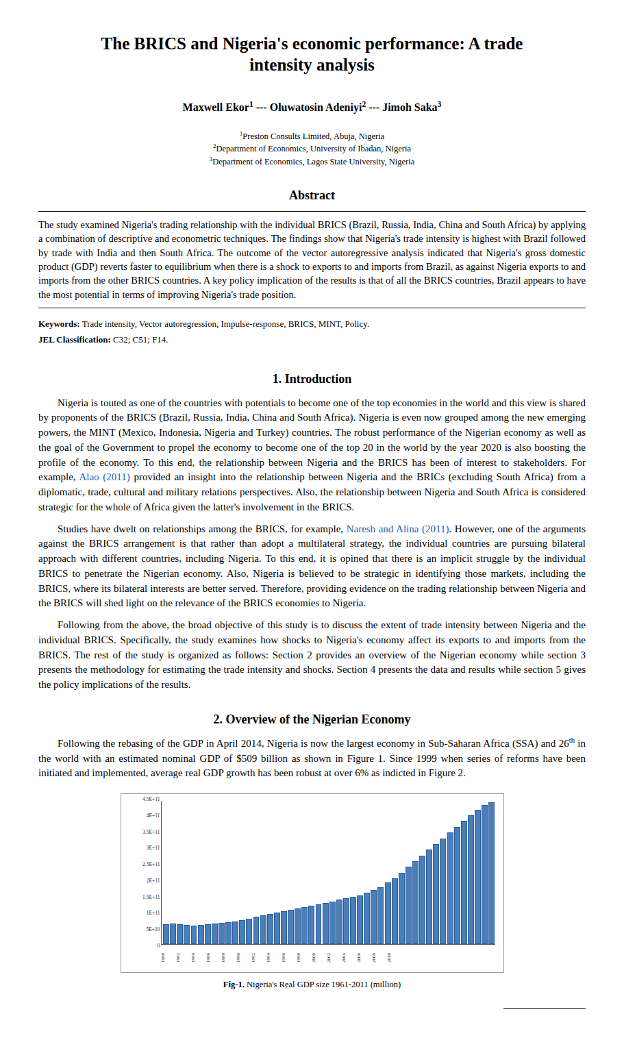The BRICS and Nigeria's economic performance: A trade
intensity analysis
Maxwell Ekor1 --- Oluwatosin Adeniyi2 --- Jimoh Saka3
1Preston Consults Limited, Abuja, Nigeria
2Department of Economics, University of Ibadan, Nigeria
3Department of Economics, Lagos State University, Nigeria
Abstract
The study examined Nigeria's trading relationship with the individual BRICS (Brazil, Russia, India, China and South Africa) by applying a combination of descriptive and econometric techniques. The findings show that Nigeria's trade intensity is highest with Brazil followed by trade with India and then South Africa. The outcome of the vector autoregressive analysis indicated that Nigeria's gross domestic product (GDP) reverts faster to equilibrium when there is a shock to exports to and imports from Brazil, as against Nigeria exports to and imports from the other BRICS countries. A key policy implication of the results is that of all the BRICS countries, Brazil appears to have the most potential in terms of improving Nigeria's trade position.
Keywords: Trade intensity, Vector autoregression, Impulse-response, BRICS, MINT, Policy.
JEL Classification: C32; C51; F14.
1. Introduction
Nigeria is touted as one of the countries with potentials to become one of the top economies in the world and this view is shared by proponents of the BRICS (Brazil, Russia, India, China and South Africa). Nigeria is even now grouped among the new emerging powers, the MINT (Mexico, Indonesia, Nigeria and Turkey) countries. The robust performance of the Nigerian economy as well as the goal of the Government to propel the economy to become one of the top 20 in the world by the year 2020 is also boosting the profile of the economy. To this end, the relationship between Nigeria and the BRICS has been of interest to stakeholders. For example, Alao (2011) provided an insight into the relationship between Nigeria and the BRICs (excluding South Africa) from a diplomatic, trade, cultural and military relations perspectives. Also, the relationship between Nigeria and South Africa is considered strategic for the whole of Africa given the latter's involvement in the BRICS.
Studies have dwelt on relationships among the BRICS, for example, Naresh and Alina (2011). However, one of the arguments against the BRICS arrangement is that rather than adopt a multilateral strategy, the individual countries are pursuing bilateral approach with different countries, including Nigeria. To this end, it is opined that there is an implicit struggle by the individual BRICS to penetrate the Nigerian economy. Also, Nigeria is believed to be strategic in identifying those markets, including the BRICS, where its bilateral interests are better served. Therefore, providing evidence on the trading relationship between Nigeria and the BRICS will shed light on the relevance of the BRICS economies to Nigeria.
Following from the above, the broad objective of this study is to discuss the extent of trade intensity between Nigeria and the individual BRICS. Specifically, the study examines how shocks to Nigeria's economy affect its exports to and imports from the BRICS. The rest of the study is organized as follows: Section 2 provides an overview of the Nigerian economy while section 3 presents the methodology for estimating the trade intensity and shocks. Section 4 presents the data and results while section 5 gives the policy implications of the results.
2. Overview of the Nigerian Economy
Following the rebasing of the GDP in April 2014, Nigeria is now the largest economy in Sub-Saharan Africa (SSA) and 26th in the world with an estimated nominal GDP of $509 billion as shown in Figure 1. Since 1999 when series of reforms have been initiated and implemented, average real GDP growth has been robust at over 6% as indicted in Figure 2.
4.5E+11 4E+11 3.5E+11 3E+11 2.5E+11 2E+11 1.5E+11 1E+11 5E+10 0
1980 1982 1984 1986 1988 1990 1992 1994 1996 1998 2000 2002 2004 2006 2008 2010
Fig-1. Nigeria's Real GDP size 1961-2011 (million)